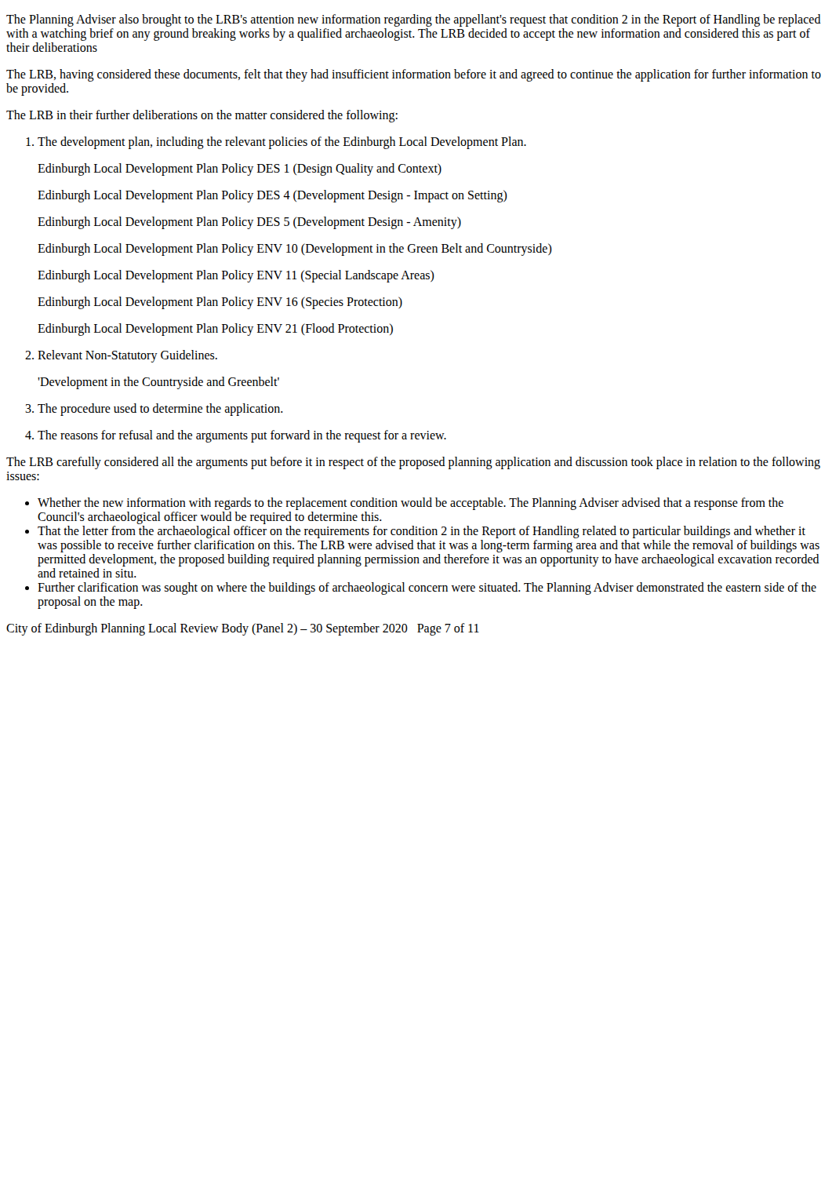The Planning Adviser also brought to the LRB's attention new information regarding the appellant's request that condition 2 in the Report of Handling be replaced with a watching brief on any ground breaking works by a qualified archaeologist. The LRB decided to accept the new information and considered this as part of their deliberations
The LRB, having considered these documents, felt that they had insufficient information before it and agreed to continue the application for further information to be provided.
The LRB in their further deliberations on the matter considered the following:
The development plan, including the relevant policies of the Edinburgh Local Development Plan.
Edinburgh Local Development Plan Policy DES 1 (Design Quality and Context)
Edinburgh Local Development Plan Policy DES 4 (Development Design - Impact on Setting)
Edinburgh Local Development Plan Policy DES 5 (Development Design - Amenity)
Edinburgh Local Development Plan Policy ENV 10 (Development in the Green Belt and Countryside)
Edinburgh Local Development Plan Policy ENV 11 (Special Landscape Areas)
Edinburgh Local Development Plan Policy ENV 16 (Species Protection)
Edinburgh Local Development Plan Policy ENV 21 (Flood Protection)
Relevant Non-Statutory Guidelines.
'Development in the Countryside and Greenbelt'
The procedure used to determine the application.
The reasons for refusal and the arguments put forward in the request for a review.
The LRB carefully considered all the arguments put before it in respect of the proposed planning application and discussion took place in relation to the following issues:
Whether the new information with regards to the replacement condition would be acceptable. The Planning Adviser advised that a response from the Council's archaeological officer would be required to determine this.
That the letter from the archaeological officer on the requirements for condition 2 in the Report of Handling related to particular buildings and whether it was possible to receive further clarification on this. The LRB were advised that it was a long-term farming area and that while the removal of buildings was permitted development, the proposed building required planning permission and therefore it was an opportunity to have archaeological excavation recorded and retained in situ.
Further clarification was sought on where the buildings of archaeological concern were situated. The Planning Adviser demonstrated the eastern side of the proposal on the map.
City of Edinburgh Planning Local Review Body (Panel 2) – 30 September 2020 Page 7 of 11